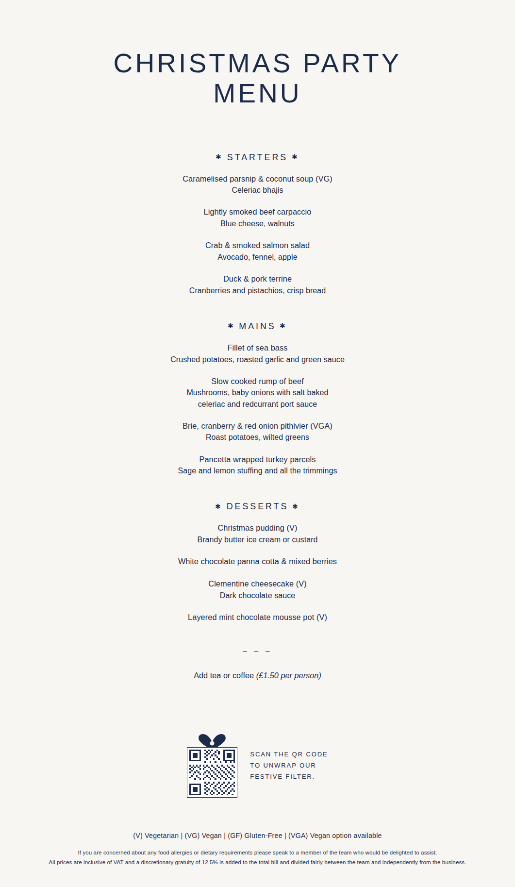Christmas Party
Menu
Starters
Caramelised parsnip & coconut soup (VG)
Celeriac bhajis
Lightly smoked beef carpaccio
Blue cheese, walnuts
Crab & smoked salmon salad
Avocado, fennel, apple
Duck & pork terrine
Cranberries and pistachios, crisp bread
Mains
Fillet of sea bass
Crushed potatoes, roasted garlic and green sauce
Slow cooked rump of beef
Mushrooms, baby onions with salt baked
celeriac and redcurrant port sauce
Brie, cranberry & red onion pithivier (VGA)
Roast potatoes, wilted greens
Pancetta wrapped turkey parcels
Sage and lemon stuffing and all the trimmings
Desserts
Christmas pudding (V)
Brandy butter ice cream or custard
White chocolate panna cotta & mixed berries
Clementine cheesecake (V)
Dark chocolate sauce
Layered mint chocolate mousse pot (V)
– – –
Add tea or coffee (£1.50 per person)
Scan the QR code
to unwrap our
festive filter.
(V) Vegetarian | (VG) Vegan | (GF) Gluten-Free | (VGA) Vegan option available
If you are concerned about any food allergies or dietary requirements please speak to a member of the team who would be delighted to assist.
All prices are inclusive of VAT and a discretionary gratuity of 12.5% is added to the total bill and divided fairly between the team and independently from the business.